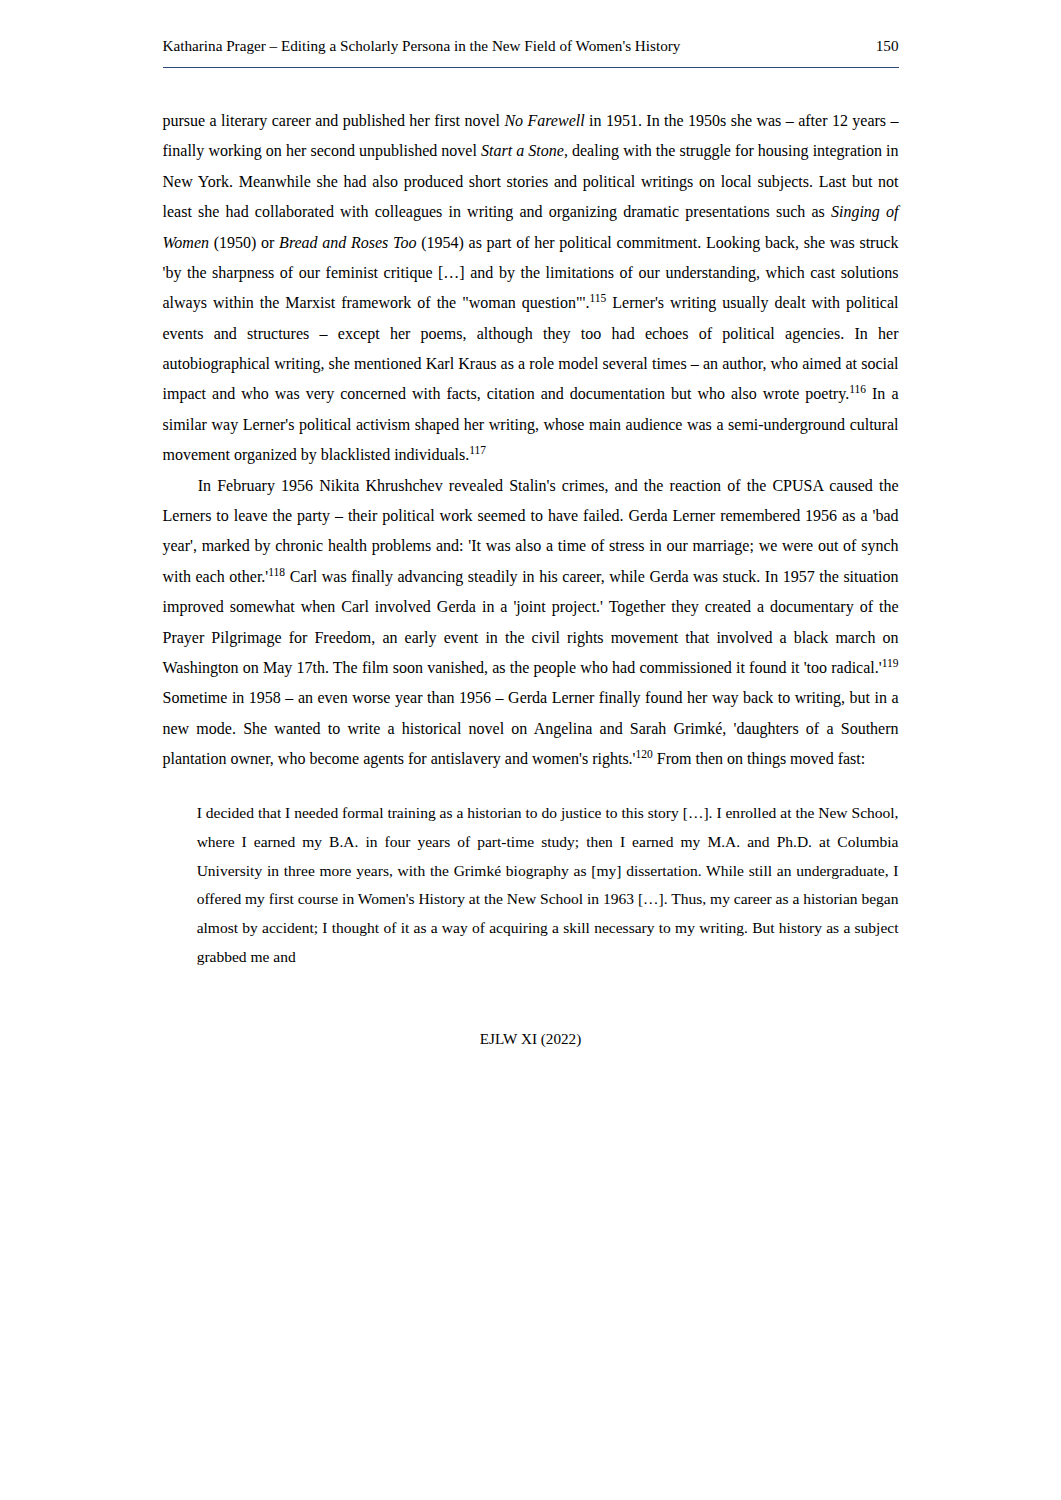Katharina Prager – Editing a Scholarly Persona in the New Field of Women's History 150
pursue a literary career and published her first novel No Farewell in 1951. In the 1950s she was – after 12 years – finally working on her second unpublished novel Start a Stone, dealing with the struggle for housing integration in New York. Meanwhile she had also produced short stories and political writings on local subjects. Last but not least she had collaborated with colleagues in writing and organizing dramatic presentations such as Singing of Women (1950) or Bread and Roses Too (1954) as part of her political commitment. Looking back, she was struck 'by the sharpness of our feminist critique […] and by the limitations of our understanding, which cast solutions always within the Marxist framework of the "woman question"'.115 Lerner's writing usually dealt with political events and structures – except her poems, although they too had echoes of political agencies. In her autobiographical writing, she mentioned Karl Kraus as a role model several times – an author, who aimed at social impact and who was very concerned with facts, citation and documentation but who also wrote poetry.116 In a similar way Lerner's political activism shaped her writing, whose main audience was a semi-underground cultural movement organized by blacklisted individuals.117
In February 1956 Nikita Khrushchev revealed Stalin's crimes, and the reaction of the CPUSA caused the Lerners to leave the party – their political work seemed to have failed. Gerda Lerner remembered 1956 as a 'bad year', marked by chronic health problems and: 'It was also a time of stress in our marriage; we were out of synch with each other.'118 Carl was finally advancing steadily in his career, while Gerda was stuck. In 1957 the situation improved somewhat when Carl involved Gerda in a 'joint project.' Together they created a documentary of the Prayer Pilgrimage for Freedom, an early event in the civil rights movement that involved a black march on Washington on May 17th. The film soon vanished, as the people who had commissioned it found it 'too radical.'119 Sometime in 1958 – an even worse year than 1956 – Gerda Lerner finally found her way back to writing, but in a new mode. She wanted to write a historical novel on Angelina and Sarah Grimké, 'daughters of a Southern plantation owner, who become agents for antislavery and women's rights.'120 From then on things moved fast:
I decided that I needed formal training as a historian to do justice to this story […]. I enrolled at the New School, where I earned my B.A. in four years of part-time study; then I earned my M.A. and Ph.D. at Columbia University in three more years, with the Grimké biography as [my] dissertation. While still an undergraduate, I offered my first course in Women's History at the New School in 1963 […]. Thus, my career as a historian began almost by accident; I thought of it as a way of acquiring a skill necessary to my writing. But history as a subject grabbed me and
EJLW XI (2022)